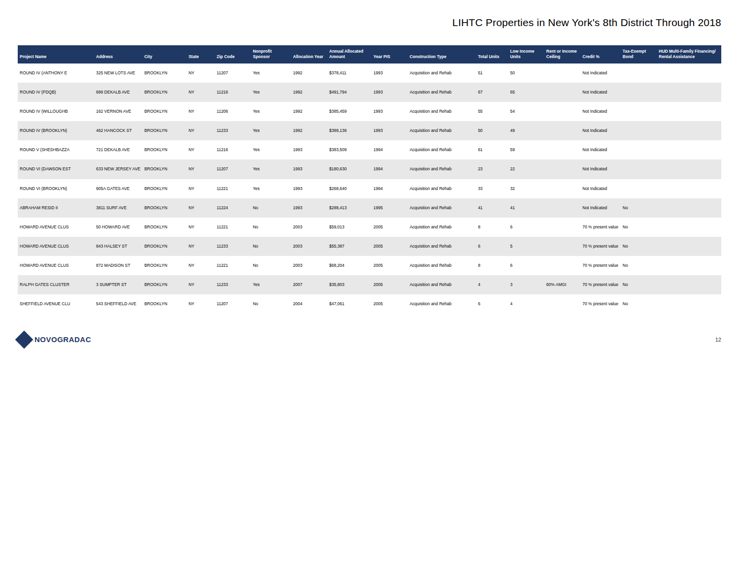LIHTC Properties in New York's 8th District Through 2018
| Project Name | Address | City | State | Zip Code | Nonprofit Sponsor | Allocation Year | Annual Allocated Amount | Year PIS | Construction Type | Total Units | Low Income Units | Rent or Income Ceiling | Credit % | Tax-Exempt Bond | HUD Multi-Family Financing/ Rental Assistance |
| --- | --- | --- | --- | --- | --- | --- | --- | --- | --- | --- | --- | --- | --- | --- | --- |
| ROUND IV (ANTHONY E | 325 NEW LOTS AVE | BROOKLYN | NY | 11207 | Yes | 1992 | $378,411 | 1993 | Acquisition and Rehab | 51 | 50 | | Not Indicated | | |
| ROUND IV (PDQB) | 689 DEKALB AVE | BROOKLYN | NY | 11216 | Yes | 1992 | $491,794 | 1993 | Acquisition and Rehab | 67 | 65 | | Not Indicated | | |
| ROUND IV (WILLOUGHB | 162 VERNON AVE | BROOKLYN | NY | 11206 | Yes | 1992 | $385,459 | 1993 | Acquisition and Rehab | 55 | 54 | | Not Indicated | | |
| ROUND IV (BROOKLYN) | 462 HANCOCK ST | BROOKLYN | NY | 11233 | Yes | 1992 | $389,136 | 1993 | Acquisition and Rehab | 50 | 49 | | Not Indicated | | |
| ROUND V (SHESHBAZZA | 721 DEKALB AVE | BROOKLYN | NY | 11216 | Yes | 1993 | $383,509 | 1994 | Acquisition and Rehab | 61 | 59 | | Not Indicated | | |
| ROUND VI (DAWSON EST | 633 NEW JERSEY AVE | BROOKLYN | NY | 11207 | Yes | 1993 | $180,630 | 1994 | Acquisition and Rehab | 23 | 22 | | Not Indicated | | |
| ROUND VI (BROOKLYN) | 905A GATES AVE | BROOKLYN | NY | 11221 | Yes | 1993 | $268,640 | 1994 | Acquisition and Rehab | 33 | 32 | | Not Indicated | | |
| ABRAHAM RESID II | 3811 SURF AVE | BROOKLYN | NY | 11224 | No | 1993 | $288,413 | 1995 | Acquisition and Rehab | 41 | 41 | | Not Indicated | No | |
| HOWARD AVENUE CLUS | 50 HOWARD AVE | BROOKLYN | NY | 11221 | No | 2003 | $59,013 | 2005 | Acquisition and Rehab | 8 | 6 | | 70 % present value | No | |
| HOWARD AVENUE CLUS | 843 HALSEY ST | BROOKLYN | NY | 11233 | No | 2003 | $55,387 | 2005 | Acquisition and Rehab | 6 | 5 | | 70 % present value | No | |
| HOWARD AVENUE CLUS | 872 MADISON ST | BROOKLYN | NY | 11221 | No | 2003 | $68,204 | 2005 | Acquisition and Rehab | 8 | 6 | | 70 % present value | No | |
| RALPH GATES CLUSTER | 3 SUMPTER ST | BROOKLYN | NY | 11233 | Yes | 2007 | $35,803 | 2005 | Acquisition and Rehab | 4 | 3 | 60% AMGI | 70 % present value | No | |
| SHEFFIELD AVENUE CLU | 543 SHEFFIELD AVE | BROOKLYN | NY | 11207 | No | 2004 | $47,061 | 2005 | Acquisition and Rehab | 6 | 4 | | 70 % present value | No | |
NOVOGRADAC
12